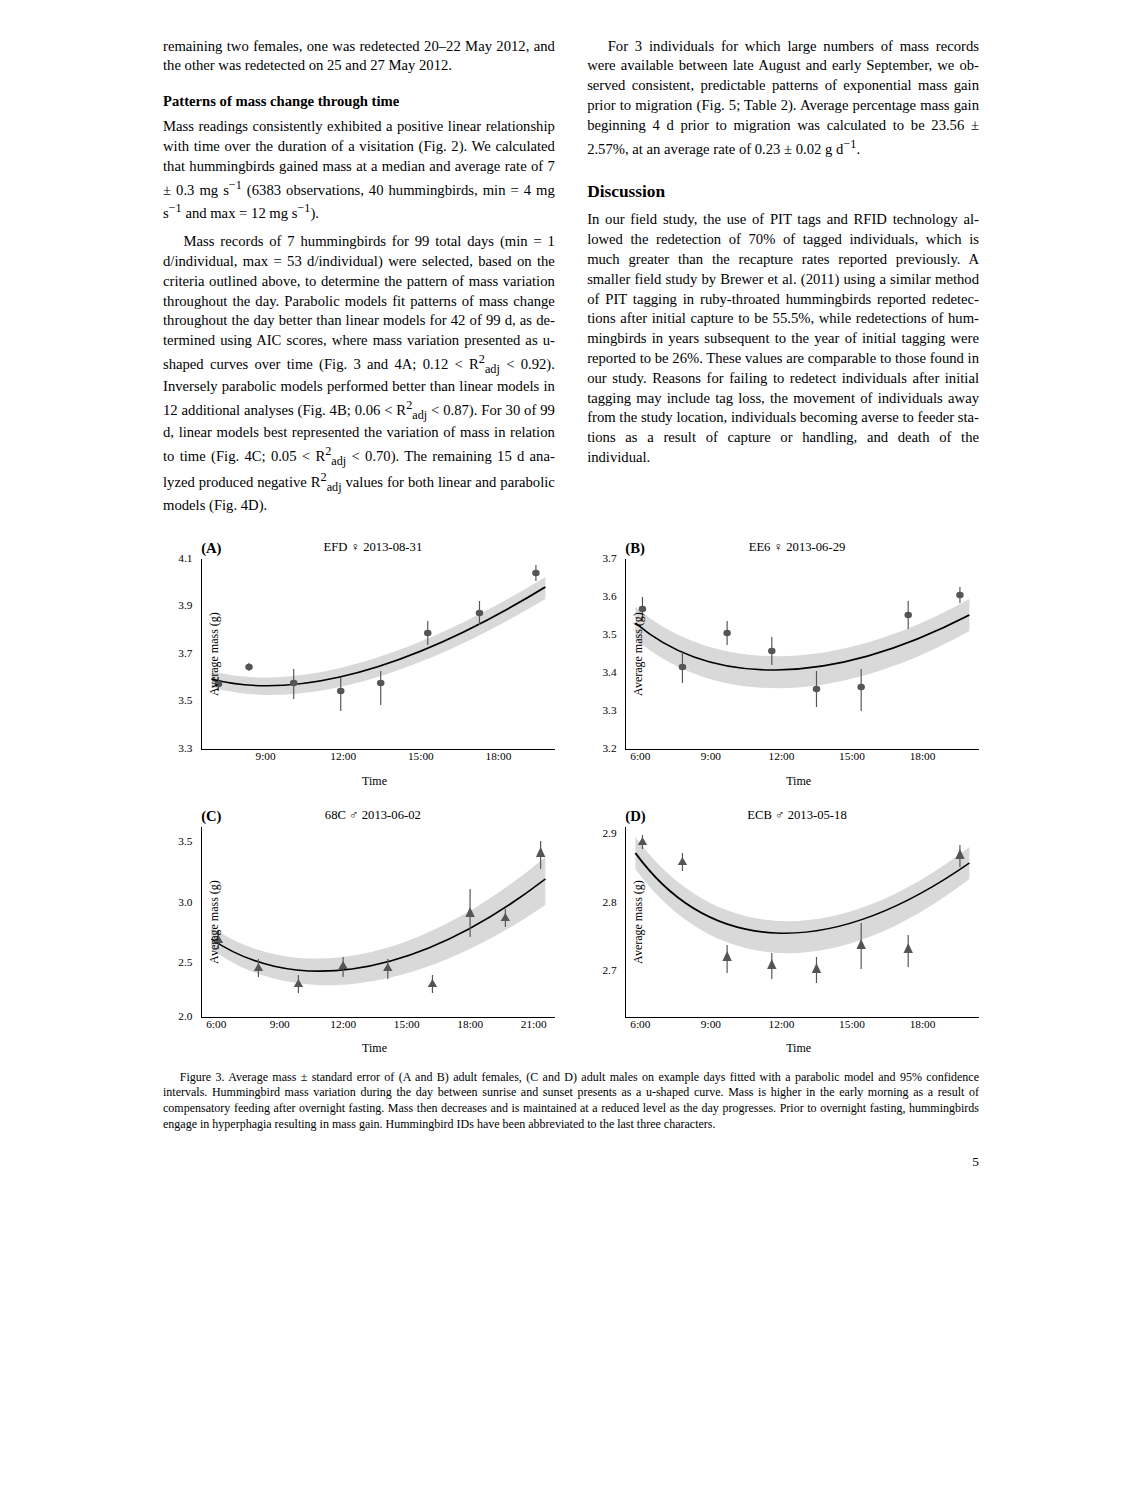remaining two females, one was redetected 20–22 May 2012, and the other was redetected on 25 and 27 May 2012.
Patterns of mass change through time
Mass readings consistently exhibited a positive linear relationship with time over the duration of a visitation (Fig. 2). We calculated that hummingbirds gained mass at a median and average rate of 7 ± 0.3 mg s−1 (6383 observations, 40 hummingbirds, min = 4 mg s−1 and max = 12 mg s−1).
Mass records of 7 hummingbirds for 99 total days (min = 1 d/individual, max = 53 d/individual) were selected, based on the criteria outlined above, to determine the pattern of mass variation throughout the day. Parabolic models fit patterns of mass change throughout the day better than linear models for 42 of 99 d, as determined using AIC scores, where mass variation presented as u-shaped curves over time (Fig. 3 and 4A; 0.12 < R2adj < 0.92). Inversely parabolic models performed better than linear models in 12 additional analyses (Fig. 4B; 0.06 < R2adj < 0.87). For 30 of 99 d, linear models best represented the variation of mass in relation to time (Fig. 4C; 0.05 < R2adj < 0.70). The remaining 15 d analyzed produced negative R2adj values for both linear and parabolic models (Fig. 4D).
For 3 individuals for which large numbers of mass records were available between late August and early September, we observed consistent, predictable patterns of exponential mass gain prior to migration (Fig. 5; Table 2). Average percentage mass gain beginning 4 d prior to migration was calculated to be 23.56 ± 2.57%, at an average rate of 0.23 ± 0.02 g d−1.
Discussion
In our field study, the use of PIT tags and RFID technology allowed the redetection of 70% of tagged individuals, which is much greater than the recapture rates reported previously. A smaller field study by Brewer et al. (2011) using a similar method of PIT tagging in ruby-throated hummingbirds reported redetections after initial capture to be 55.5%, while redetections of hummingbirds in years subsequent to the year of initial tagging were reported to be 26%. These values are comparable to those found in our study. Reasons for failing to redetect individuals after initial tagging may include tag loss, the movement of individuals away from the study location, individuals becoming averse to feeder stations as a result of capture or handling, and death of the individual.
(A)
EFD ♀ 2013-08-31
Average mass (g) 4.1 3.9 3.7 3.5 3.3 9:00 12:00 15:00 18:00
Time
(B)
EE6 ♀ 2013-06-29
Average mass (g) 3.7 3.6 3.5 3.4 3.3 3.2 6:00 9:00 12:00 15:00 18:00
Time
(C)
68C ♂ 2013-06-02
Average mass (g) 3.5 3.0 2.5 2.0 6:00 9:00 12:00 15:00 18:00 21:00
Time
(D)
ECB ♂ 2013-05-18
Average mass (g) 2.9 2.8 2.7 6:00 9:00 12:00 15:00 18:00
Time
Figure 3. Average mass ± standard error of (A and B) adult females, (C and D) adult males on example days fitted with a parabolic model and 95% confidence intervals. Hummingbird mass variation during the day between sunrise and sunset presents as a u-shaped curve. Mass is higher in the early morning as a result of compensatory feeding after overnight fasting. Mass then decreases and is maintained at a reduced level as the day progresses. Prior to overnight fasting, hummingbirds engage in hyperphagia resulting in mass gain. Hummingbird IDs have been abbreviated to the last three characters.
5